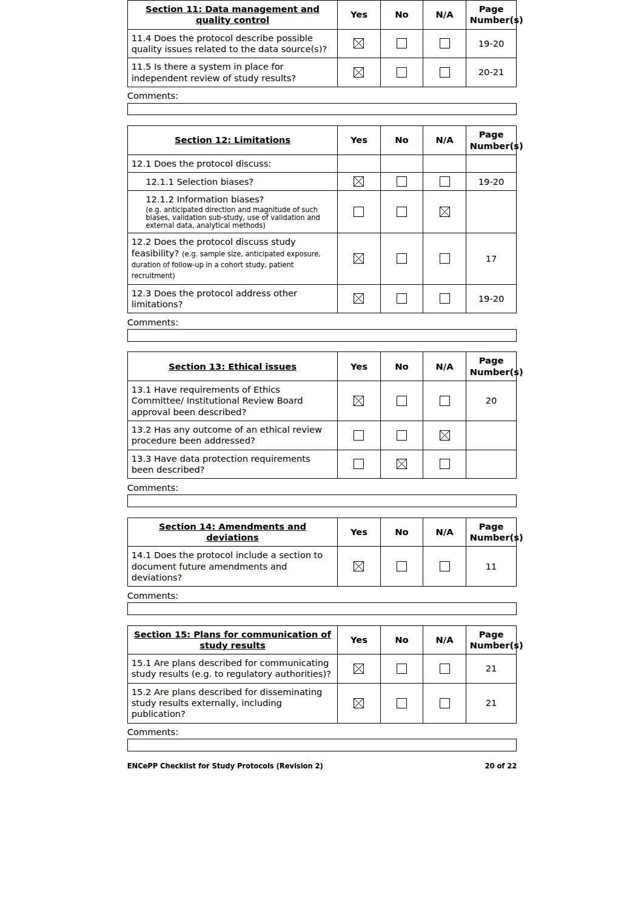| Section 11: Data management and quality control | Yes | No | N/A | Page Number(s) |
| --- | --- | --- | --- | --- |
| 11.4 Does the protocol describe possible quality issues related to the data source(s)? | | | | 19-20 |
| 11.5 Is there a system in place for independent review of study results? | | | | 20-21 |
Comments:
| Section 12: Limitations | Yes | No | N/A | Page Number(s) |
| --- | --- | --- | --- | --- |
| 12.1 Does the protocol discuss: | | | | |
| 12.1.1 Selection biases? | | | | 19-20 |
| 12.1.2 Information biases? (e.g. anticipated direction and magnitude of such biases, validation sub-study, use of validation and external data, analytical methods) | | | | |
| 12.2 Does the protocol discuss study feasibility? (e.g. sample size, anticipated exposure, duration of follow-up in a cohort study, patient recruitment) | | | | 17 |
| 12.3 Does the protocol address other limitations? | | | | 19-20 |
Comments:
| Section 13: Ethical issues | Yes | No | N/A | Page Number(s) |
| --- | --- | --- | --- | --- |
| 13.1 Have requirements of Ethics Committee/ Institutional Review Board approval been described? | | | | 20 |
| 13.2 Has any outcome of an ethical review procedure been addressed? | | | | |
| 13.3 Have data protection requirements been described? | | | | |
Comments:
| Section 14: Amendments and deviations | Yes | No | N/A | Page Number(s) |
| --- | --- | --- | --- | --- |
| 14.1 Does the protocol include a section to document future amendments and deviations? | | | | 11 |
Comments:
| Section 15: Plans for communication of study results | Yes | No | N/A | Page Number(s) |
| --- | --- | --- | --- | --- |
| 15.1 Are plans described for communicating study results (e.g. to regulatory authorities)? | | | | 21 |
| 15.2 Are plans described for disseminating study results externally, including publication? | | | | 21 |
Comments:
ENCePP Checklist for Study Protocols (Revision 2)
20 of 22